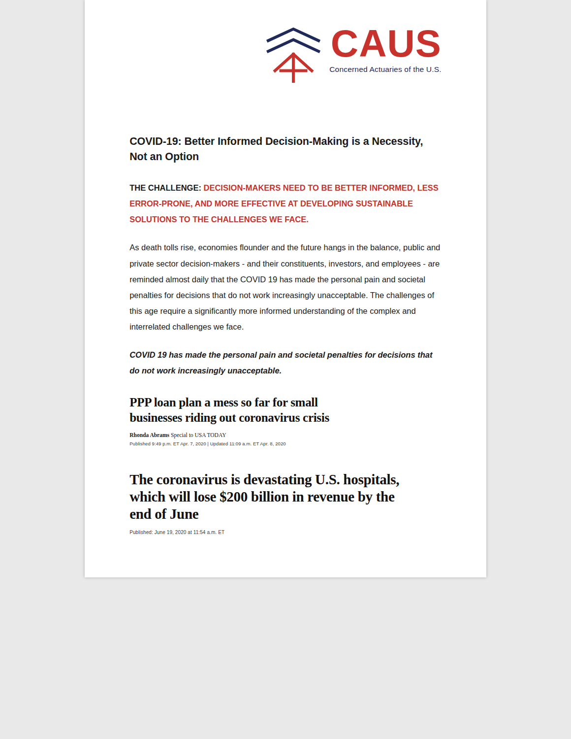CAUS
Concerned Actuaries of the U.S.
COVID-19: Better Informed Decision-Making is a Necessity, Not an Option
THE CHALLENGE: DECISION-MAKERS NEED TO BE BETTER INFORMED, LESS ERROR-PRONE, AND MORE EFFECTIVE AT DEVELOPING SUSTAINABLE SOLUTIONS TO THE CHALLENGES WE FACE.
As death tolls rise, economies flounder and the future hangs in the balance, public and private sector decision-makers - and their constituents, investors, and employees - are reminded almost daily that the COVID 19 has made the personal pain and societal penalties for decisions that do not work increasingly unacceptable. The challenges of this age require a significantly more informed understanding of the complex and interrelated challenges we face.
COVID 19 has made the personal pain and societal penalties for decisions that do not work increasingly unacceptable.
PPP loan plan a mess so far for small businesses riding out coronavirus crisis
Rhonda Abrams Special to USA TODAY
Published 9:49 p.m. ET Apr. 7, 2020 | Updated 11:09 a.m. ET Apr. 8, 2020
The coronavirus is devastating U.S. hospitals, which will lose $200 billion in revenue by the end of June
Published: June 19, 2020 at 11:54 a.m. ET